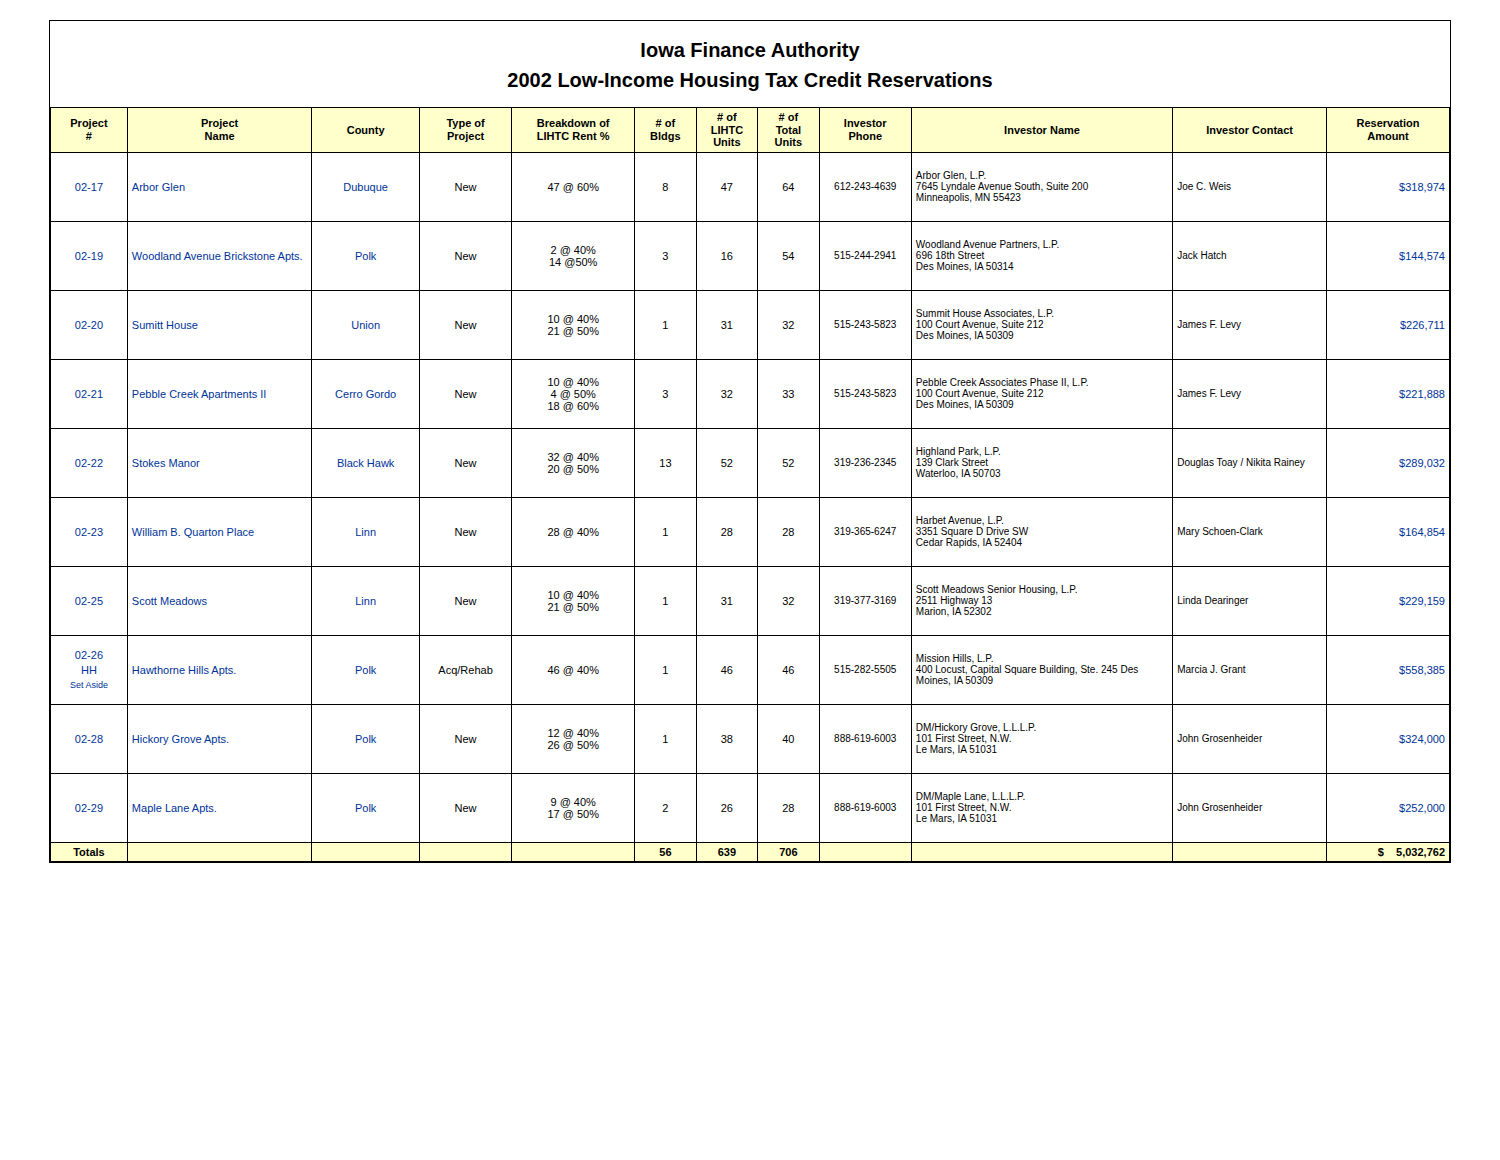Iowa Finance Authority 2002 Low-Income Housing Tax Credit Reservations
| Project # | Project Name | County | Type of Project | Breakdown of LIHTC Rent % | # of Bldgs | # of LIHTC Units | # of Total Units | Investor Phone | Investor Name | Investor Contact | Reservation Amount |
| --- | --- | --- | --- | --- | --- | --- | --- | --- | --- | --- | --- |
| 02-17 | Arbor Glen | Dubuque | New | 47 @ 60% | 8 | 47 | 64 | 612-243-4639 | Arbor Glen, L.P. 7645 Lyndale Avenue South, Suite 200 Minneapolis, MN 55423 | Joe C. Weis | $318,974 |
| 02-19 | Woodland Avenue Brickstone Apts. | Polk | New | 2 @ 40% 14 @50% | 3 | 16 | 54 | 515-244-2941 | Woodland Avenue Partners, L.P. 696 18th Street Des Moines, IA 50314 | Jack Hatch | $144,574 |
| 02-20 | Sumitt House | Union | New | 10 @ 40% 21 @ 50% | 1 | 31 | 32 | 515-243-5823 | Summit House Associates, L.P. 100 Court Avenue, Suite 212 Des Moines, IA 50309 | James F. Levy | $226,711 |
| 02-21 | Pebble Creek Apartments II | Cerro Gordo | New | 10 @ 40% 4 @ 50% 18 @ 60% | 3 | 32 | 33 | 515-243-5823 | Pebble Creek Associates Phase II, L.P. 100 Court Avenue, Suite 212 Des Moines, IA 50309 | James F. Levy | $221,888 |
| 02-22 | Stokes Manor | Black Hawk | New | 32 @ 40% 20 @ 50% | 13 | 52 | 52 | 319-236-2345 | Highland Park, L.P. 139 Clark Street Waterloo, IA 50703 | Douglas Toay / Nikita Rainey | $289,032 |
| 02-23 | William B. Quarton Place | Linn | New | 28 @ 40% | 1 | 28 | 28 | 319-365-6247 | Harbet Avenue, L.P. 3351 Square D Drive SW Cedar Rapids, IA 52404 | Mary Schoen-Clark | $164,854 |
| 02-25 | Scott Meadows | Linn | New | 10 @ 40% 21 @ 50% | 1 | 31 | 32 | 319-377-3169 | Scott Meadows Senior Housing, L.P. 2511 Highway 13 Marion, IA 52302 | Linda Dearinger | $229,159 |
| 02-26 HH Set Aside | Hawthorne Hills Apts. | Polk | Acq/Rehab | 46 @ 40% | 1 | 46 | 46 | 515-282-5505 | Mission Hills, L.P. 400 Locust, Capital Square Building, Ste. 245 Des Moines, IA 50309 | Marcia J. Grant | $558,385 |
| 02-28 | Hickory Grove Apts. | Polk | New | 12 @ 40% 26 @ 50% | 1 | 38 | 40 | 888-619-6003 | DM/Hickory Grove, L.L.L.P. 101 First Street, N.W. Le Mars, IA 51031 | John Grosenheider | $324,000 |
| 02-29 | Maple Lane Apts. | Polk | New | 9 @ 40% 17 @ 50% | 2 | 26 | 28 | 888-619-6003 | DM/Maple Lane, L.L.L.P. 101 First Street, N.W. Le Mars, IA 51031 | John Grosenheider | $252,000 |
| Totals | | | | | 56 | 639 | 706 | | | | $ 5,032,762 |